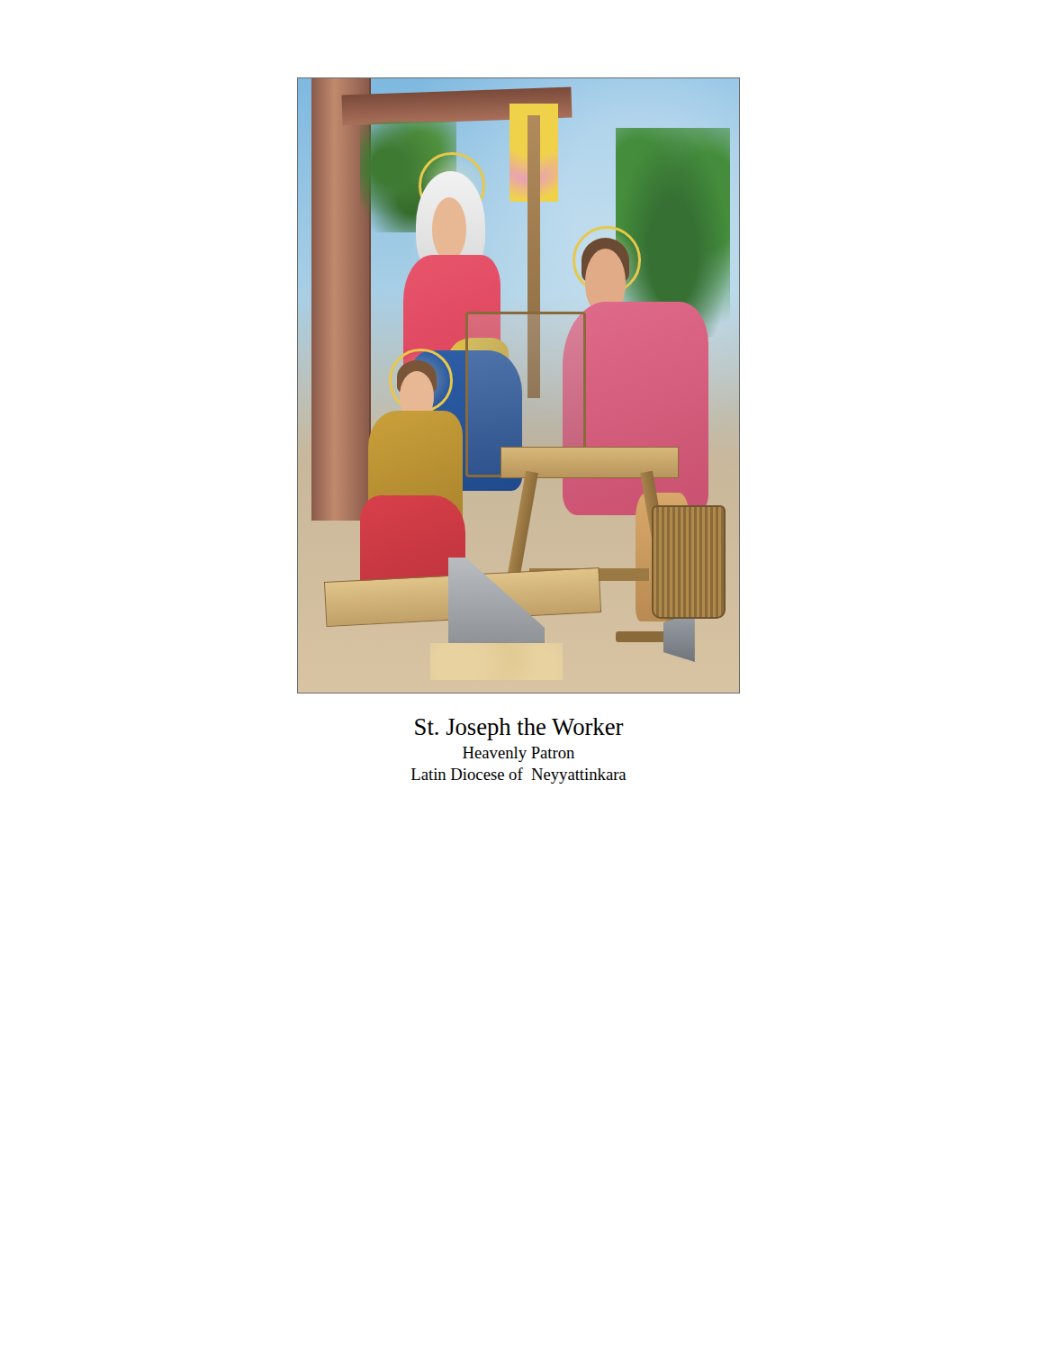St. Joseph the Worker Heavenly Patron Latin Diocese of Neyyattinkara